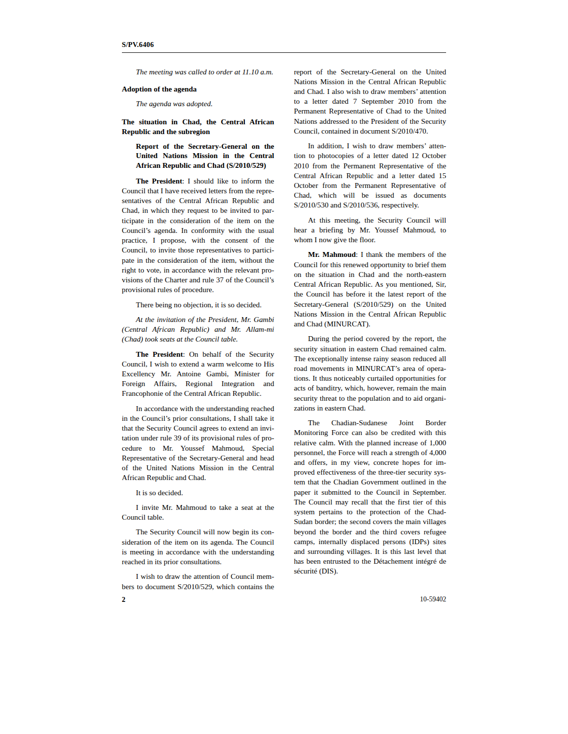S/PV.6406
The meeting was called to order at 11.10 a.m.
Adoption of the agenda
The agenda was adopted.
The situation in Chad, the Central African Republic and the subregion
Report of the Secretary-General on the United Nations Mission in the Central African Republic and Chad (S/2010/529)
The President: I should like to inform the Council that I have received letters from the representatives of the Central African Republic and Chad, in which they request to be invited to participate in the consideration of the item on the Council’s agenda. In conformity with the usual practice, I propose, with the consent of the Council, to invite those representatives to participate in the consideration of the item, without the right to vote, in accordance with the relevant provisions of the Charter and rule 37 of the Council’s provisional rules of procedure.
There being no objection, it is so decided.
At the invitation of the President, Mr. Gambi (Central African Republic) and Mr. Allam-mi (Chad) took seats at the Council table.
The President: On behalf of the Security Council, I wish to extend a warm welcome to His Excellency Mr. Antoine Gambi, Minister for Foreign Affairs, Regional Integration and Francophonie of the Central African Republic.
In accordance with the understanding reached in the Council’s prior consultations, I shall take it that the Security Council agrees to extend an invitation under rule 39 of its provisional rules of procedure to Mr. Youssef Mahmoud, Special Representative of the Secretary-General and head of the United Nations Mission in the Central African Republic and Chad.
It is so decided.
I invite Mr. Mahmoud to take a seat at the Council table.
The Security Council will now begin its consideration of the item on its agenda. The Council is meeting in accordance with the understanding reached in its prior consultations.
I wish to draw the attention of Council members to document S/2010/529, which contains the report of the Secretary-General on the United Nations Mission in the Central African Republic and Chad. I also wish to draw members’ attention to a letter dated 7 September 2010 from the Permanent Representative of Chad to the United Nations addressed to the President of the Security Council, contained in document S/2010/470.
In addition, I wish to draw members’ attention to photocopies of a letter dated 12 October 2010 from the Permanent Representative of the Central African Republic and a letter dated 15 October from the Permanent Representative of Chad, which will be issued as documents S/2010/530 and S/2010/536, respectively.
At this meeting, the Security Council will hear a briefing by Mr. Youssef Mahmoud, to whom I now give the floor.
Mr. Mahmoud: I thank the members of the Council for this renewed opportunity to brief them on the situation in Chad and the north-eastern Central African Republic. As you mentioned, Sir, the Council has before it the latest report of the Secretary-General (S/2010/529) on the United Nations Mission in the Central African Republic and Chad (MINURCAT).
During the period covered by the report, the security situation in eastern Chad remained calm. The exceptionally intense rainy season reduced all road movements in MINURCAT’s area of operations. It thus noticeably curtailed opportunities for acts of banditry, which, however, remain the main security threat to the population and to aid organizations in eastern Chad.
The Chadian-Sudanese Joint Border Monitoring Force can also be credited with this relative calm. With the planned increase of 1,000 personnel, the Force will reach a strength of 4,000 and offers, in my view, concrete hopes for improved effectiveness of the three-tier security system that the Chadian Government outlined in the paper it submitted to the Council in September. The Council may recall that the first tier of this system pertains to the protection of the Chad-Sudan border; the second covers the main villages beyond the border and the third covers refugee camps, internally displaced persons (IDPs) sites and surrounding villages. It is this last level that has been entrusted to the Détachement intégré de sécurité (DIS).
2 10-59402